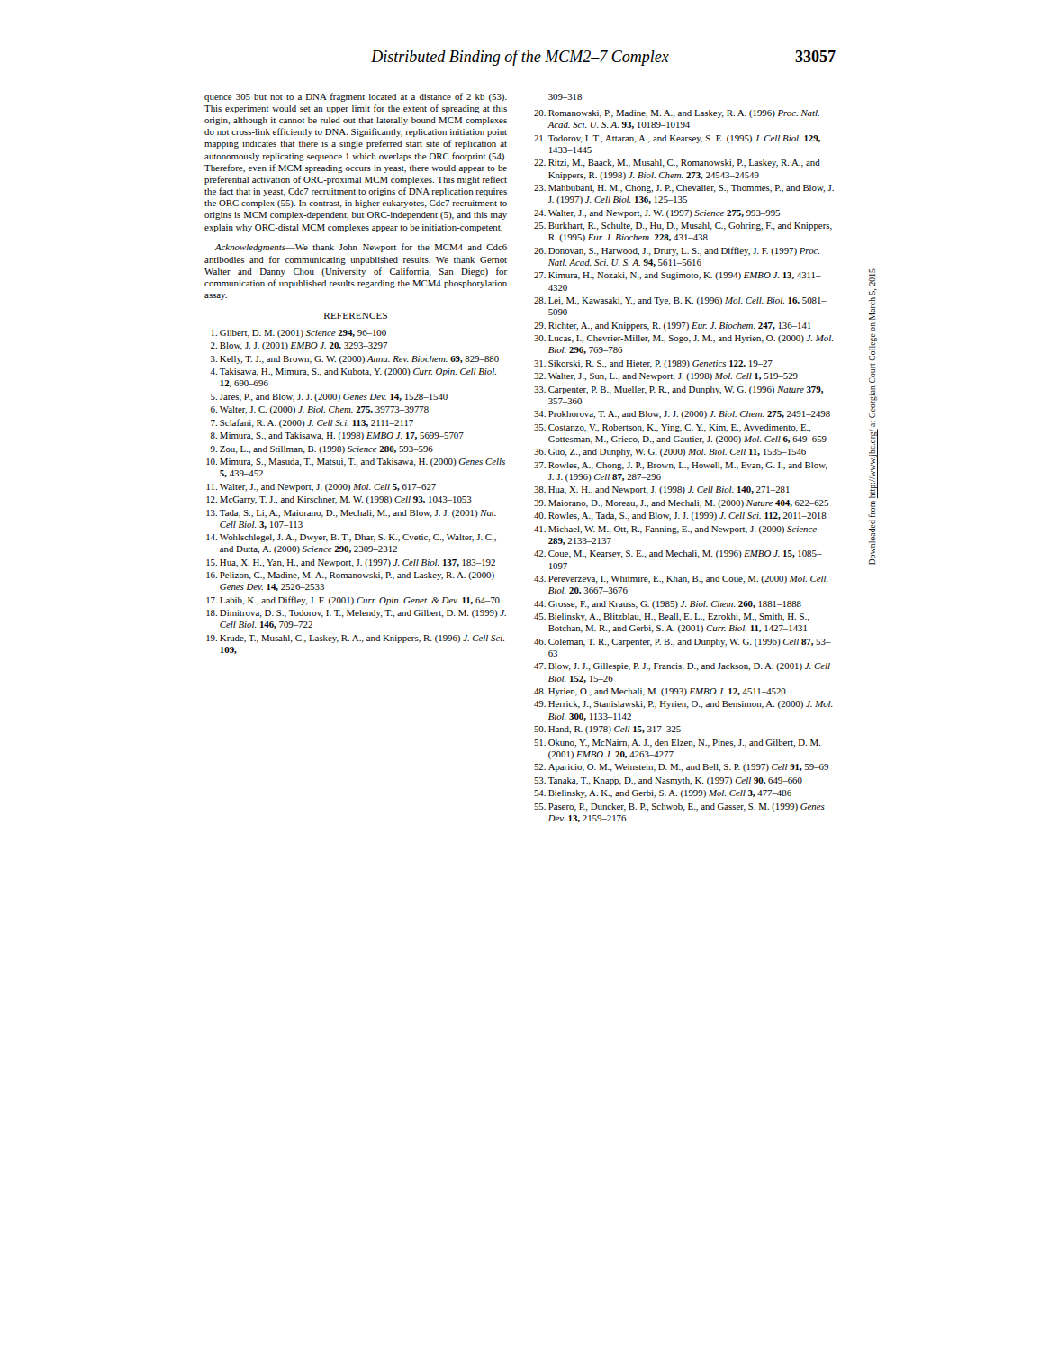Distributed Binding of the MCM2–7 Complex 33057
quence 305 but not to a DNA fragment located at a distance of 2 kb (53). This experiment would set an upper limit for the extent of spreading at this origin, although it cannot be ruled out that laterally bound MCM complexes do not cross-link efficiently to DNA. Significantly, replication initiation point mapping indicates that there is a single preferred start site of replication at autonomously replicating sequence 1 which overlaps the ORC footprint (54). Therefore, even if MCM spreading occurs in yeast, there would appear to be preferential activation of ORC-proximal MCM complexes. This might reflect the fact that in yeast, Cdc7 recruitment to origins of DNA replication requires the ORC complex (55). In contrast, in higher eukaryotes, Cdc7 recruitment to origins is MCM complex-dependent, but ORC-independent (5), and this may explain why ORC-distal MCM complexes appear to be initiation-competent.
Acknowledgments—We thank John Newport for the MCM4 and Cdc6 antibodies and for communicating unpublished results. We thank Gernot Walter and Danny Chou (University of California, San Diego) for communication of unpublished results regarding the MCM4 phosphorylation assay.
REFERENCES
Gilbert, D. M. (2001) Science 294, 96–100
Blow, J. J. (2001) EMBO J. 20, 3293–3297
Kelly, T. J., and Brown, G. W. (2000) Annu. Rev. Biochem. 69, 829–880
Takisawa, H., Mimura, S., and Kubota, Y. (2000) Curr. Opin. Cell Biol. 12, 690–696
Jares, P., and Blow, J. J. (2000) Genes Dev. 14, 1528–1540
Walter, J. C. (2000) J. Biol. Chem. 275, 39773–39778
Sclafani, R. A. (2000) J. Cell Sci. 113, 2111–2117
Mimura, S., and Takisawa, H. (1998) EMBO J. 17, 5699–5707
Zou, L., and Stillman, B. (1998) Science 280, 593–596
Mimura, S., Masuda, T., Matsui, T., and Takisawa, H. (2000) Genes Cells 5, 439–452
Walter, J., and Newport, J. (2000) Mol. Cell 5, 617–627
McGarry, T. J., and Kirschner, M. W. (1998) Cell 93, 1043–1053
Tada, S., Li, A., Maiorano, D., Mechali, M., and Blow, J. J. (2001) Nat. Cell Biol. 3, 107–113
Wohlschlegel, J. A., Dwyer, B. T., Dhar, S. K., Cvetic, C., Walter, J. C., and Dutta, A. (2000) Science 290, 2309–2312
Hua, X. H., Yan, H., and Newport, J. (1997) J. Cell Biol. 137, 183–192
Pelizon, C., Madine, M. A., Romanowski, P., and Laskey, R. A. (2000) Genes Dev. 14, 2526–2533
Labib, K., and Diffley, J. F. (2001) Curr. Opin. Genet. & Dev. 11, 64–70
Dimitrova, D. S., Todorov, I. T., Melendy, T., and Gilbert, D. M. (1999) J. Cell Biol. 146, 709–722
Krude, T., Musahl, C., Laskey, R. A., and Knippers, R. (1996) J. Cell Sci. 109,
309–318
Romanowski, P., Madine, M. A., and Laskey, R. A. (1996) Proc. Natl. Acad. Sci. U. S. A. 93, 10189–10194
Todorov, I. T., Attaran, A., and Kearsey, S. E. (1995) J. Cell Biol. 129, 1433–1445
Ritzi, M., Baack, M., Musahl, C., Romanowski, P., Laskey, R. A., and Knippers, R. (1998) J. Biol. Chem. 273, 24543–24549
Mahbubani, H. M., Chong, J. P., Chevalier, S., Thommes, P., and Blow, J. J. (1997) J. Cell Biol. 136, 125–135
Walter, J., and Newport, J. W. (1997) Science 275, 993–995
Burkhart, R., Schulte, D., Hu, D., Musahl, C., Gohring, F., and Knippers, R. (1995) Eur. J. Biochem. 228, 431–438
Donovan, S., Harwood, J., Drury, L. S., and Diffley, J. F. (1997) Proc. Natl. Acad. Sci. U. S. A. 94, 5611–5616
Kimura, H., Nozaki, N., and Sugimoto, K. (1994) EMBO J. 13, 4311–4320
Lei, M., Kawasaki, Y., and Tye, B. K. (1996) Mol. Cell. Biol. 16, 5081–5090
Richter, A., and Knippers, R. (1997) Eur. J. Biochem. 247, 136–141
Lucas, I., Chevrier-Miller, M., Sogo, J. M., and Hyrien, O. (2000) J. Mol. Biol. 296, 769–786
Sikorski, R. S., and Hieter, P. (1989) Genetics 122, 19–27
Walter, J., Sun, L., and Newport, J. (1998) Mol. Cell 1, 519–529
Carpenter, P. B., Mueller, P. R., and Dunphy, W. G. (1996) Nature 379, 357–360
Prokhorova, T. A., and Blow, J. J. (2000) J. Biol. Chem. 275, 2491–2498
Costanzo, V., Robertson, K., Ying, C. Y., Kim, E., Avvedimento, E., Gottesman, M., Grieco, D., and Gautier, J. (2000) Mol. Cell 6, 649–659
Guo, Z., and Dunphy, W. G. (2000) Mol. Biol. Cell 11, 1535–1546
Rowles, A., Chong, J. P., Brown, L., Howell, M., Evan, G. I., and Blow, J. J. (1996) Cell 87, 287–296
Hua, X. H., and Newport, J. (1998) J. Cell Biol. 140, 271–281
Maiorano, D., Moreau, J., and Mechali, M. (2000) Nature 404, 622–625
Rowles, A., Tada, S., and Blow, J. J. (1999) J. Cell Sci. 112, 2011–2018
Michael, W. M., Ott, R., Fanning, E., and Newport, J. (2000) Science 289, 2133–2137
Coue, M., Kearsey, S. E., and Mechali, M. (1996) EMBO J. 15, 1085–1097
Pereverzeva, I., Whitmire, E., Khan, B., and Coue, M. (2000) Mol. Cell. Biol. 20, 3667–3676
Grosse, F., and Krauss, G. (1985) J. Biol. Chem. 260, 1881–1888
Bielinsky, A., Blitzblau, H., Beall, E. L., Ezrokhi, M., Smith, H. S., Botchan, M. R., and Gerbi, S. A. (2001) Curr. Biol. 11, 1427–1431
Coleman, T. R., Carpenter, P. B., and Dunphy, W. G. (1996) Cell 87, 53–63
Blow, J. J., Gillespie, P. J., Francis, D., and Jackson, D. A. (2001) J. Cell Biol. 152, 15–26
Hyrien, O., and Mechali, M. (1993) EMBO J. 12, 4511–4520
Herrick, J., Stanislawski, P., Hyrien, O., and Bensimon, A. (2000) J. Mol. Biol. 300, 1133–1142
Hand, R. (1978) Cell 15, 317–325
Okuno, Y., McNairn, A. J., den Elzen, N., Pines, J., and Gilbert, D. M. (2001) EMBO J. 20, 4263–4277
Aparicio, O. M., Weinstein, D. M., and Bell, S. P. (1997) Cell 91, 59–69
Tanaka, T., Knapp, D., and Nasmyth, K. (1997) Cell 90, 649–660
Bielinsky, A. K., and Gerbi, S. A. (1999) Mol. Cell 3, 477–486
Pasero, P., Duncker, B. P., Schwob, E., and Gasser, S. M. (1999) Genes Dev. 13, 2159–2176
Downloaded from http://www.jbc.org/ at Georgian Court College on March 5, 2015